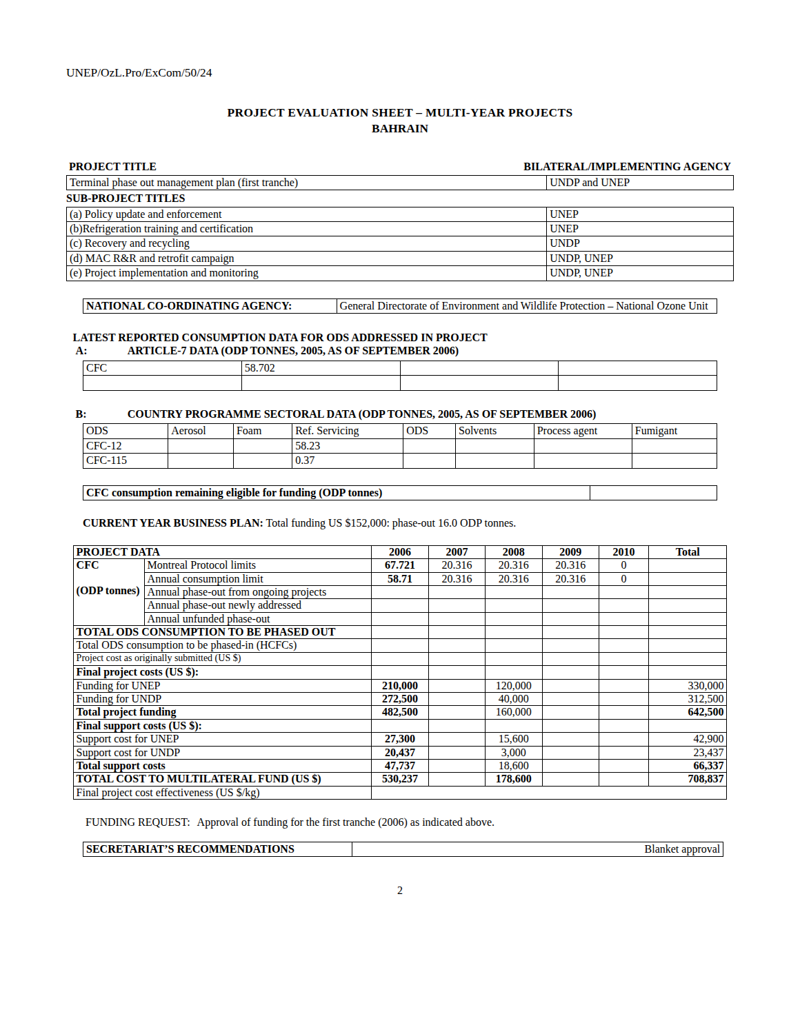UNEP/OzL.Pro/ExCom/50/24
PROJECT EVALUATION SHEET – MULTI-YEAR PROJECTS
BAHRAIN
| PROJECT TITLE | BILATERAL/IMPLEMENTING AGENCY |
| Terminal phase out management plan (first tranche) | UNDP and UNEP |
SUB-PROJECT TITLES
| (a) Policy update and enforcement | UNEP |
| (b)Refrigeration training and certification | UNEP |
| (c) Recovery and recycling | UNDP |
| (d) MAC R&R and retrofit campaign | UNDP, UNEP |
| (e) Project implementation and monitoring | UNDP, UNEP |
| NATIONAL CO-ORDINATING AGENCY: | General Directorate of Environment and Wildlife Protection – National Ozone Unit |
LATEST REPORTED CONSUMPTION DATA FOR ODS ADDRESSED IN PROJECT
| A: | ARTICLE-7 DATA (ODP TONNES, 2005, AS OF SEPTEMBER 2006) |
| CFC | 58.702 | | |
| B: | COUNTRY PROGRAMME SECTORAL DATA (ODP TONNES, 2005, AS OF SEPTEMBER 2006) |
| ODS | Aerosol | Foam | Ref. Servicing | ODS | Solvents | Process agent | Fumigant |
| CFC-12 | | | 58.23 | | | | |
| CFC-115 | | | 0.37 | | | | |
| CFC consumption remaining eligible for funding (ODP tonnes) | |
CURRENT YEAR BUSINESS PLAN: Total funding US $152,000: phase-out 16.0 ODP tonnes.
| PROJECT DATA | 2006 | 2007 | 2008 | 2009 | 2010 | Total |
| CFC (ODP tonnes) | Montreal Protocol limits | 67.721 | 20.316 | 20.316 | 20.316 | 0 | |
| Annual consumption limit | 58.71 | 20.316 | 20.316 | 20.316 | 0 | |
| Annual phase-out from ongoing projects | | | | | | |
| Annual phase-out newly addressed | | | | | | |
| Annual unfunded phase-out | | | | | | |
| TOTAL ODS CONSUMPTION TO BE PHASED OUT | | | | | | |
| Total ODS consumption to be phased-in (HCFCs) | | | | | | |
| Project cost as originally submitted (US $) | | | | | | |
| Final project costs (US $): | | | | | | |
| Funding for UNEP | 210,000 | | 120,000 | | | 330,000 |
| Funding for UNDP | 272,500 | | 40,000 | | | 312,500 |
| Total project funding | 482,500 | | 160,000 | | | 642,500 |
| Final support costs (US $): | | | | | | |
| Support cost for UNEP | 27,300 | | 15,600 | | | 42,900 |
| Support cost for UNDP | 20,437 | | 3,000 | | | 23,437 |
| Total support costs | 47,737 | | 18,600 | | | 66,337 |
| TOTAL COST TO MULTILATERAL FUND (US $) | 530,237 | | 178,600 | | | 708,837 |
| Final project cost effectiveness (US $/kg) | |
| FUNDING REQUEST: | Approval of funding for the first tranche (2006) as indicated above. |
| SECRETARIAT’S RECOMMENDATIONS | Blanket approval |
2